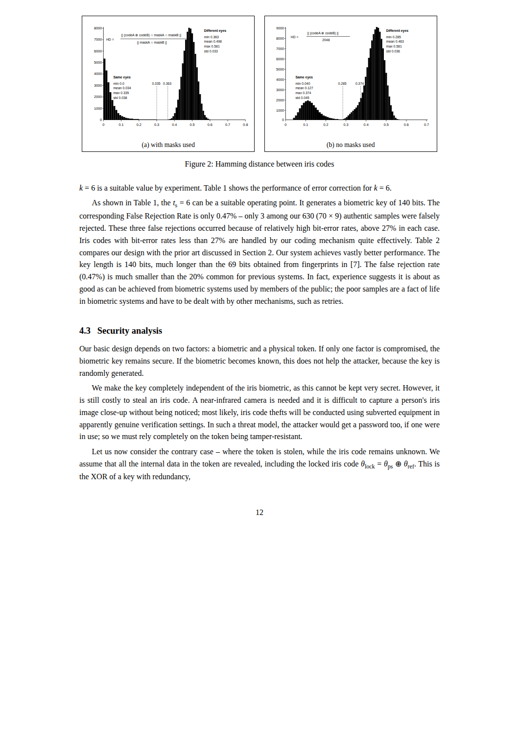8000 7000 6000 5000 4000 3000 2000 1000 0 0 0.1 0.2 0.3 0.4 0.5 0.6 0.7 0.8 HD = || (codeA ⊕ codeB) ∩ maskA ∩ maskB || || maskA ∩ maskB || Different eyes min 0.363 mean 0.498 max 0.581 std 0.033 Same eyes min 0.0 mean 0.034 max 0.335 std 0.038 0.335 0.363
(a) with masks used
9000 8000 7000 6000 5000 4000 3000 2000 1000 0 0 0.1 0.2 0.3 0.4 0.5 0.6 0.7 HD = || (codeA ⊕ codeB) || 2048 Different eyes min 0.285 mean 0.463 max 0.581 std 0.036 Same eyes min 0.040 mean 0.127 max 0.374 std 0.045 0.285 0.374
(b) no masks used
Figure 2: Hamming distance between iris codes
k = 6 is a suitable value by experiment. Table 1 shows the performance of error correction for k = 6.
As shown in Table 1, the ts = 6 can be a suitable operating point. It generates a biometric key of 140 bits. The corresponding False Rejection Rate is only 0.47% – only 3 among our 630 (70 × 9) authentic samples were falsely rejected. These three false rejections occurred because of relatively high bit-error rates, above 27% in each case. Iris codes with bit-error rates less than 27% are handled by our coding mechanism quite effectively. Table 2 compares our design with the prior art discussed in Section 2. Our system achieves vastly better performance. The key length is 140 bits, much longer than the 69 bits obtained from fingerprints in [7]. The false rejection rate (0.47%) is much smaller than the 20% common for previous systems. In fact, experience suggests it is about as good as can be achieved from biometric systems used by members of the public; the poor samples are a fact of life in biometric systems and have to be dealt with by other mechanisms, such as retries.
4.3 Security analysis
Our basic design depends on two factors: a biometric and a physical token. If only one factor is compromised, the biometric key remains secure. If the biometric becomes known, this does not help the attacker, because the key is randomly generated.
We make the key completely independent of the iris biometric, as this cannot be kept very secret. However, it is still costly to steal an iris code. A near-infrared camera is needed and it is difficult to capture a person's iris image close-up without being noticed; most likely, iris code thefts will be conducted using subverted equipment in apparently genuine verification settings. In such a threat model, the attacker would get a password too, if one were in use; so we must rely completely on the token being tamper-resistant.
Let us now consider the contrary case – where the token is stolen, while the iris code remains unknown. We assume that all the internal data in the token are revealed, including the locked iris code θlock = θps ⊕ θref. This is the XOR of a key with redundancy,
12